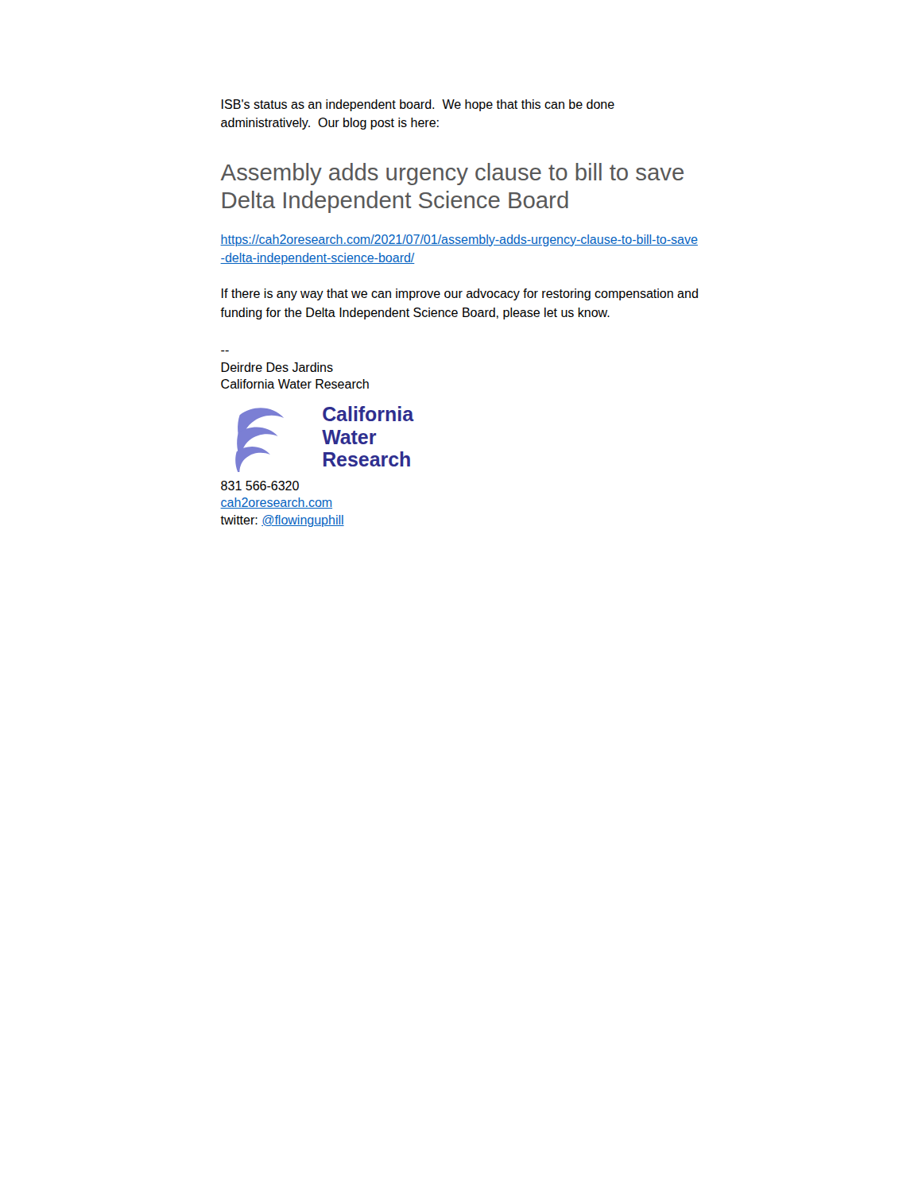ISB's status as an independent board. We hope that this can be done administratively. Our blog post is here:
Assembly adds urgency clause to bill to save Delta Independent Science Board
https://cah2oresearch.com/2021/07/01/assembly-adds-urgency-clause-to-bill-to-save-delta-independent-science-board/
If there is any way that we can improve our advocacy for restoring compensation and funding for the Delta Independent Science Board, please let us know.
--
Deirdre Des Jardins
California Water Research
831 566-6320
cah2oresearch.com
twitter: @flowinguphill